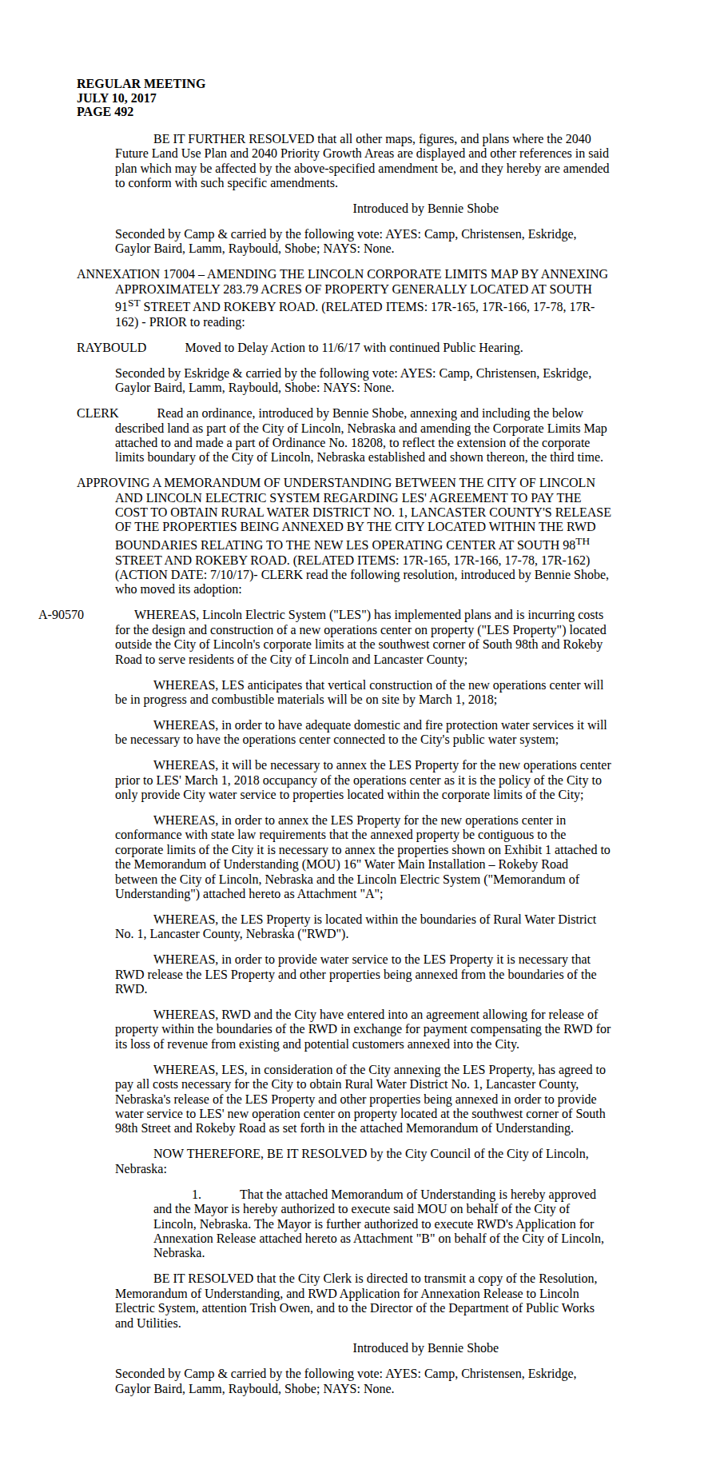REGULAR MEETING
JULY 10, 2017
PAGE 492
BE IT FURTHER RESOLVED that all other maps, figures, and plans where the 2040 Future Land Use Plan and 2040 Priority Growth Areas are displayed and other references in said plan which may be affected by the above-specified amendment be, and they hereby are amended to conform with such specific amendments.
Introduced by Bennie Shobe
Seconded by Camp & carried by the following vote: AYES: Camp, Christensen, Eskridge, Gaylor Baird, Lamm, Raybould, Shobe; NAYS: None.
ANNEXATION 17004 – AMENDING THE LINCOLN CORPORATE LIMITS MAP BY ANNEXING APPROXIMATELY 283.79 ACRES OF PROPERTY GENERALLY LOCATED AT SOUTH 91ST STREET AND ROKEBY ROAD. (RELATED ITEMS: 17R-165, 17R-166, 17-78, 17R-162) - PRIOR to reading:
RAYBOULD Moved to Delay Action to 11/6/17 with continued Public Hearing.
Seconded by Eskridge & carried by the following vote: AYES: Camp, Christensen, Eskridge, Gaylor Baird, Lamm, Raybould, Shobe: NAYS: None.
CLERK Read an ordinance, introduced by Bennie Shobe, annexing and including the below described land as part of the City of Lincoln, Nebraska and amending the Corporate Limits Map attached to and made a part of Ordinance No. 18208, to reflect the extension of the corporate limits boundary of the City of Lincoln, Nebraska established and shown thereon, the third time.
APPROVING A MEMORANDUM OF UNDERSTANDING BETWEEN THE CITY OF LINCOLN AND LINCOLN ELECTRIC SYSTEM REGARDING LES' AGREEMENT TO PAY THE COST TO OBTAIN RURAL WATER DISTRICT NO. 1, LANCASTER COUNTY'S RELEASE OF THE PROPERTIES BEING ANNEXED BY THE CITY LOCATED WITHIN THE RWD BOUNDARIES RELATING TO THE NEW LES OPERATING CENTER AT SOUTH 98TH STREET AND ROKEBY ROAD. (RELATED ITEMS: 17R-165, 17R-166, 17-78, 17R-162) (ACTION DATE: 7/10/17)- CLERK read the following resolution, introduced by Bennie Shobe, who moved its adoption:
A-90570 WHEREAS, Lincoln Electric System ("LES") has implemented plans and is incurring costs for the design and construction of a new operations center on property ("LES Property") located outside the City of Lincoln's corporate limits at the southwest corner of South 98th and Rokeby Road to serve residents of the City of Lincoln and Lancaster County;
WHEREAS, LES anticipates that vertical construction of the new operations center will be in progress and combustible materials will be on site by March 1, 2018;
WHEREAS, in order to have adequate domestic and fire protection water services it will be necessary to have the operations center connected to the City's public water system;
WHEREAS, it will be necessary to annex the LES Property for the new operations center prior to LES' March 1, 2018 occupancy of the operations center as it is the policy of the City to only provide City water service to properties located within the corporate limits of the City;
WHEREAS, in order to annex the LES Property for the new operations center in conformance with state law requirements that the annexed property be contiguous to the corporate limits of the City it is necessary to annex the properties shown on Exhibit 1 attached to the Memorandum of Understanding (MOU) 16" Water Main Installation – Rokeby Road between the City of Lincoln, Nebraska and the Lincoln Electric System ("Memorandum of Understanding") attached hereto as Attachment "A";
WHEREAS, the LES Property is located within the boundaries of Rural Water District No. 1, Lancaster County, Nebraska ("RWD").
WHEREAS, in order to provide water service to the LES Property it is necessary that RWD release the LES Property and other properties being annexed from the boundaries of the RWD.
WHEREAS, RWD and the City have entered into an agreement allowing for release of property within the boundaries of the RWD in exchange for payment compensating the RWD for its loss of revenue from existing and potential customers annexed into the City.
WHEREAS, LES, in consideration of the City annexing the LES Property, has agreed to pay all costs necessary for the City to obtain Rural Water District No. 1, Lancaster County, Nebraska's release of the LES Property and other properties being annexed in order to provide water service to LES' new operation center on property located at the southwest corner of South 98th Street and Rokeby Road as set forth in the attached Memorandum of Understanding.
NOW THEREFORE, BE IT RESOLVED by the City Council of the City of Lincoln, Nebraska:
1. That the attached Memorandum of Understanding is hereby approved and the Mayor is hereby authorized to execute said MOU on behalf of the City of Lincoln, Nebraska. The Mayor is further authorized to execute RWD's Application for Annexation Release attached hereto as Attachment "B" on behalf of the City of Lincoln, Nebraska.
BE IT RESOLVED that the City Clerk is directed to transmit a copy of the Resolution, Memorandum of Understanding, and RWD Application for Annexation Release to Lincoln Electric System, attention Trish Owen, and to the Director of the Department of Public Works and Utilities.
Introduced by Bennie Shobe
Seconded by Camp & carried by the following vote: AYES: Camp, Christensen, Eskridge, Gaylor Baird, Lamm, Raybould, Shobe; NAYS: None.